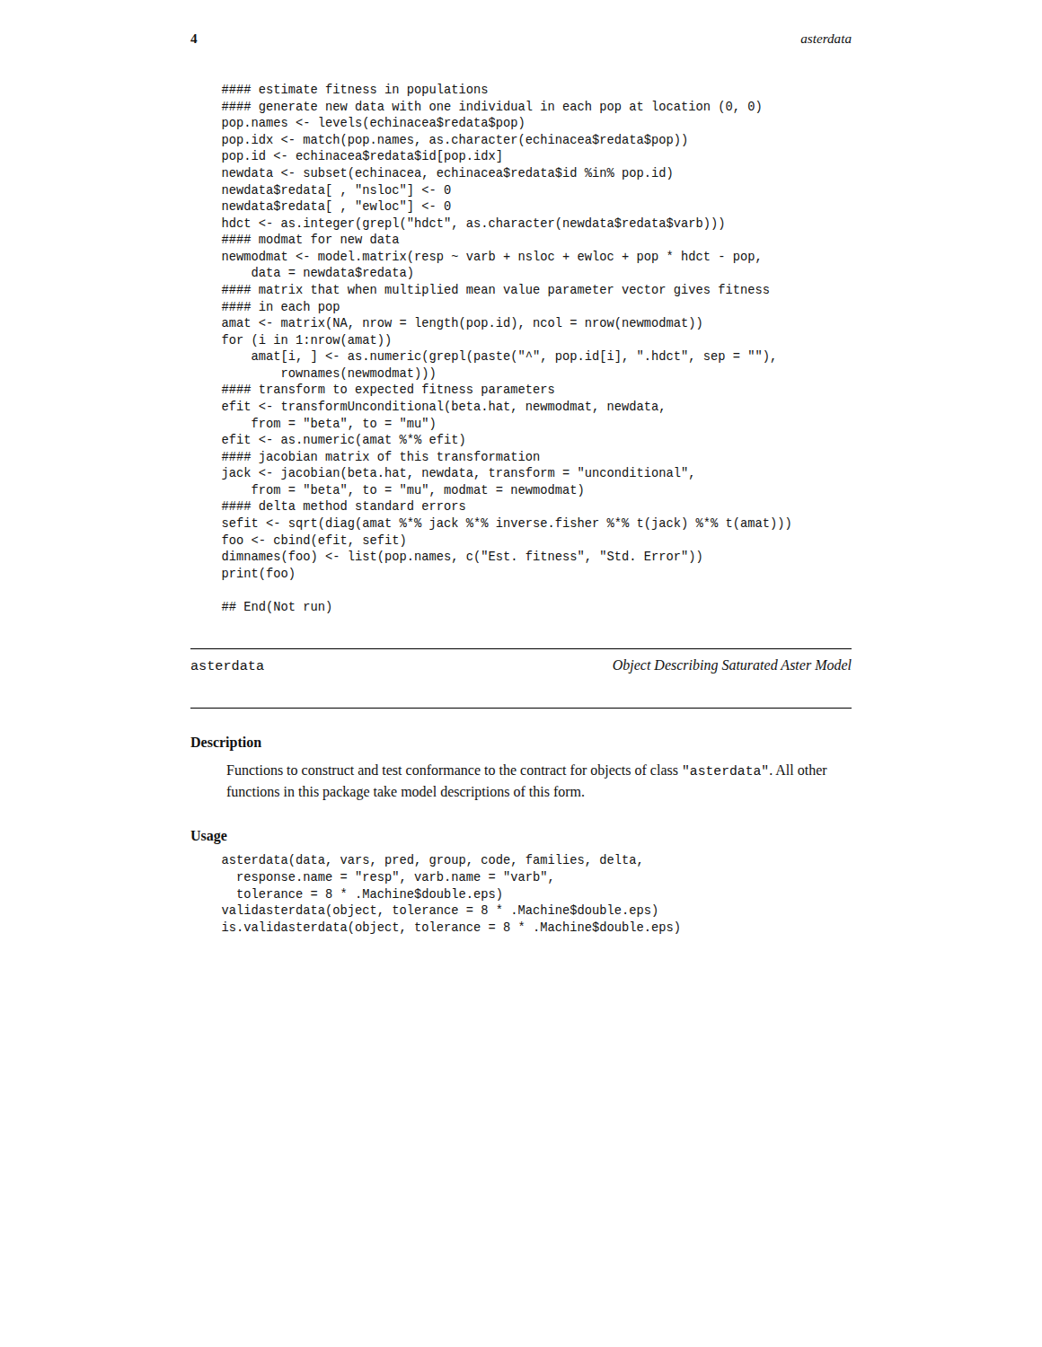4 asterdata
#### estimate fitness in populations
#### generate new data with one individual in each pop at location (0, 0)
pop.names <- levels(echinacea$redata$pop)
pop.idx <- match(pop.names, as.character(echinacea$redata$pop))
pop.id <- echinacea$redata$id[pop.idx]
newdata <- subset(echinacea, echinacea$redata$id %in% pop.id)
newdata$redata[ , "nsloc"] <- 0
newdata$redata[ , "ewloc"] <- 0
hdct <- as.integer(grepl("hdct", as.character(newdata$redata$varb)))
#### modmat for new data
newmodmat <- model.matrix(resp ~ varb + nsloc + ewloc + pop * hdct - pop,
    data = newdata$redata)
#### matrix that when multiplied mean value parameter vector gives fitness
#### in each pop
amat <- matrix(NA, nrow = length(pop.id), ncol = nrow(newmodmat))
for (i in 1:nrow(amat))
    amat[i, ] <- as.numeric(grepl(paste("^", pop.id[i], ".hdct", sep = ""),
        rownames(newmodmat)))
#### transform to expected fitness parameters
efit <- transformUnconditional(beta.hat, newmodmat, newdata,
    from = "beta", to = "mu")
efit <- as.numeric(amat %*% efit)
#### jacobian matrix of this transformation
jack <- jacobian(beta.hat, newdata, transform = "unconditional",
    from = "beta", to = "mu", modmat = newmodmat)
#### delta method standard errors
sefit <- sqrt(diag(amat %*% jack %*% inverse.fisher %*% t(jack) %*% t(amat)))
foo <- cbind(efit, sefit)
dimnames(foo) <- list(pop.names, c("Est. fitness", "Std. Error"))
print(foo)

## End(Not run)
asterdata Object Describing Saturated Aster Model
Description
Functions to construct and test conformance to the contract for objects of class "asterdata". All other functions in this package take model descriptions of this form.
Usage
asterdata(data, vars, pred, group, code, families, delta,
  response.name = "resp", varb.name = "varb",
  tolerance = 8 * .Machine$double.eps)
validasterdata(object, tolerance = 8 * .Machine$double.eps)
is.validasterdata(object, tolerance = 8 * .Machine$double.eps)